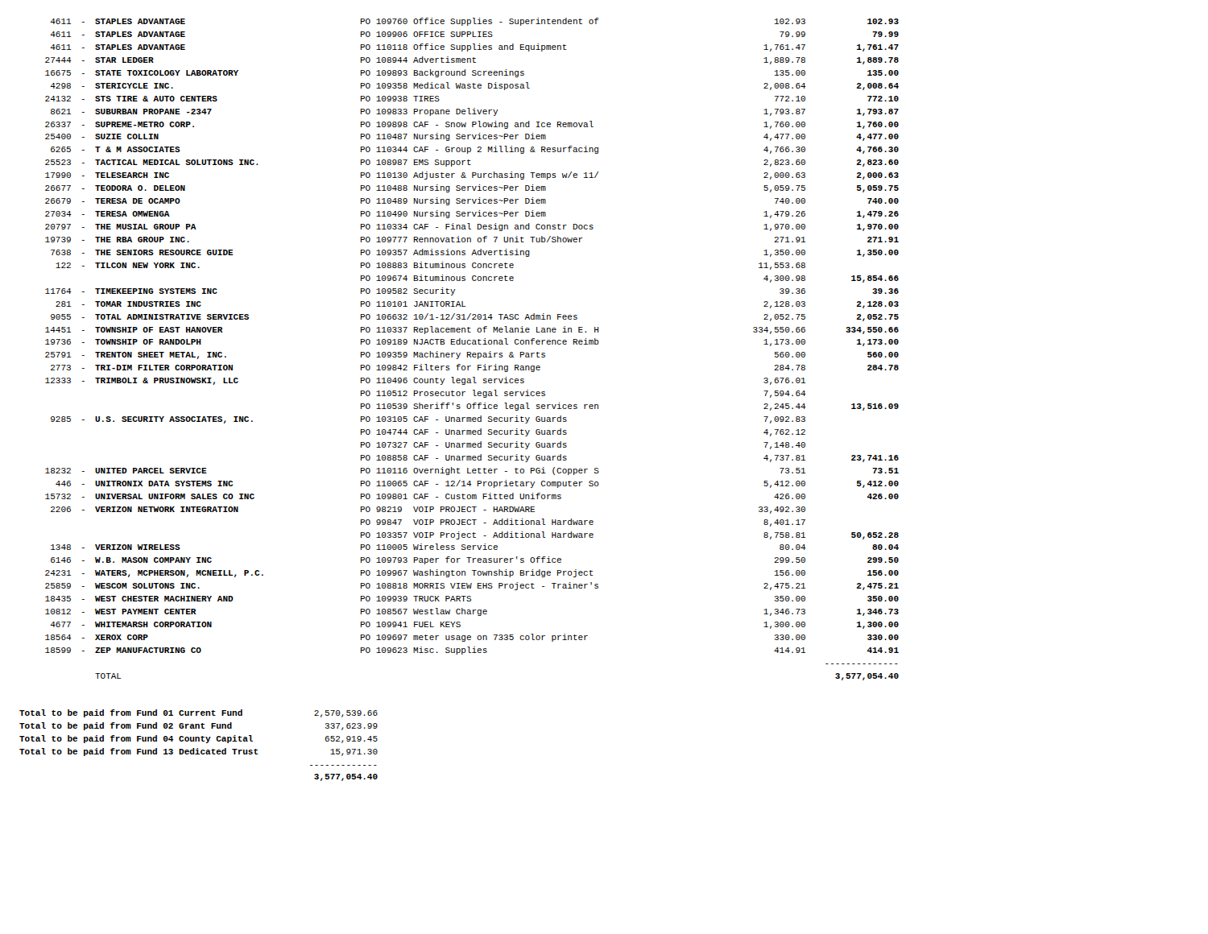| 4611 | - | STAPLES ADVANTAGE | PO 109760 Office Supplies - Superintendent of | 102.93 | 102.93 |
| 4611 | - | STAPLES ADVANTAGE | PO 109906 OFFICE SUPPLIES | 79.99 | 79.99 |
| 4611 | - | STAPLES ADVANTAGE | PO 110118 Office Supplies and Equipment | 1,761.47 | 1,761.47 |
| 27444 | - | STAR LEDGER | PO 108944 Advertisment | 1,889.78 | 1,889.78 |
| 16675 | - | STATE TOXICOLOGY LABORATORY | PO 109893 Background Screenings | 135.00 | 135.00 |
| 4298 | - | STERICYCLE INC. | PO 109358 Medical Waste Disposal | 2,008.64 | 2,008.64 |
| 24132 | - | STS TIRE & AUTO CENTERS | PO 109938 TIRES | 772.10 | 772.10 |
| 8621 | - | SUBURBAN PROPANE -2347 | PO 109833 Propane Delivery | 1,793.87 | 1,793.87 |
| 26337 | - | SUPREME-METRO CORP. | PO 109898 CAF - Snow Plowing and Ice Removal | 1,760.00 | 1,760.00 |
| 25400 | - | SUZIE COLLIN | PO 110487 Nursing Services~Per Diem | 4,477.00 | 4,477.00 |
| 6265 | - | T & M ASSOCIATES | PO 110344 CAF - Group 2 Milling & Resurfacing | 4,766.30 | 4,766.30 |
| 25523 | - | TACTICAL MEDICAL SOLUTIONS INC. | PO 108987 EMS Support | 2,823.60 | 2,823.60 |
| 17990 | - | TELESEARCH INC | PO 110130 Adjuster & Purchasing Temps w/e 11/ | 2,000.63 | 2,000.63 |
| 26677 | - | TEODORA O. DELEON | PO 110488 Nursing Services~Per Diem | 5,059.75 | 5,059.75 |
| 26679 | - | TERESA DE OCAMPO | PO 110489 Nursing Services~Per Diem | 740.00 | 740.00 |
| 27034 | - | TERESA OMWENGA | PO 110490 Nursing Services~Per Diem | 1,479.26 | 1,479.26 |
| 20797 | - | THE MUSIAL GROUP PA | PO 110334 CAF - Final Design and Constr Docs | 1,970.00 | 1,970.00 |
| 19739 | - | THE RBA GROUP INC. | PO 109777 Rennovation of 7 Unit Tub/Shower | 271.91 | 271.91 |
| 7638 | - | THE SENIORS RESOURCE GUIDE | PO 109357 Admissions Advertising | 1,350.00 | 1,350.00 |
| 122 | - | TILCON NEW YORK INC. | PO 108883 Bituminous Concrete | 11,553.68 | |
| | | | PO 109674 Bituminous Concrete | 4,300.98 | 15,854.66 |
| 11764 | - | TIMEKEEPING SYSTEMS INC | PO 109582 Security | 39.36 | 39.36 |
| 281 | - | TOMAR INDUSTRIES INC | PO 110101 JANITORIAL | 2,128.03 | 2,128.03 |
| 9055 | - | TOTAL ADMINISTRATIVE SERVICES | PO 106632 10/1-12/31/2014 TASC Admin Fees | 2,052.75 | 2,052.75 |
| 14451 | - | TOWNSHIP OF EAST HANOVER | PO 110337 Replacement of Melanie Lane in E. H | 334,550.66 | 334,550.66 |
| 19736 | - | TOWNSHIP OF RANDOLPH | PO 109189 NJACTB Educational Conference Reimb | 1,173.00 | 1,173.00 |
| 25791 | - | TRENTON SHEET METAL, INC. | PO 109359 Machinery Repairs & Parts | 560.00 | 560.00 |
| 2773 | - | TRI-DIM FILTER CORPORATION | PO 109842 Filters for Firing Range | 284.78 | 284.78 |
| 12333 | - | TRIMBOLI & PRUSINOWSKI, LLC | PO 110496 County legal services | 3,676.01 | |
| | | | PO 110512 Prosecutor legal services | 7,594.64 | |
| | | | PO 110539 Sheriff's Office legal services ren | 2,245.44 | 13,516.09 |
| 9285 | - | U.S. SECURITY ASSOCIATES, INC. | PO 103105 CAF - Unarmed Security Guards | 7,092.83 | |
| | | | PO 104744 CAF - Unarmed Security Guards | 4,762.12 | |
| | | | PO 107327 CAF - Unarmed Security Guards | 7,148.40 | |
| | | | PO 108858 CAF - Unarmed Security Guards | 4,737.81 | 23,741.16 |
| 18232 | - | UNITED PARCEL SERVICE | PO 110116 Overnight Letter - to PGi (Copper S | 73.51 | 73.51 |
| 446 | - | UNITRONIX DATA SYSTEMS INC | PO 110065 CAF - 12/14 Proprietary Computer So | 5,412.00 | 5,412.00 |
| 15732 | - | UNIVERSAL UNIFORM SALES CO INC | PO 109801 CAF - Custom Fitted Uniforms | 426.00 | 426.00 |
| 2206 | - | VERIZON NETWORK INTEGRATION | PO 98219 VOIP PROJECT - HARDWARE | 33,492.30 | |
| | | | PO 99847 VOIP PROJECT - Additional Hardware | 8,401.17 | |
| | | | PO 103357 VOIP Project - Additional Hardware | 8,758.81 | 50,652.28 |
| 1348 | - | VERIZON WIRELESS | PO 110005 Wireless Service | 80.04 | 80.04 |
| 6146 | - | W.B. MASON COMPANY INC | PO 109793 Paper for Treasurer's Office | 299.50 | 299.50 |
| 24231 | - | WATERS, MCPHERSON, MCNEILL, P.C. | PO 109967 Washington Township Bridge Project | 156.00 | 156.00 |
| 25859 | - | WESCOM SOLUTONS INC. | PO 108818 MORRIS VIEW EHS Project - Trainer's | 2,475.21 | 2,475.21 |
| 18435 | - | WEST CHESTER MACHINERY AND | PO 109939 TRUCK PARTS | 350.00 | 350.00 |
| 10812 | - | WEST PAYMENT CENTER | PO 108567 Westlaw Charge | 1,346.73 | 1,346.73 |
| 4677 | - | WHITEMARSH CORPORATION | PO 109941 FUEL KEYS | 1,300.00 | 1,300.00 |
| 18564 | - | XEROX CORP | PO 109697 meter usage on 7335 color printer | 330.00 | 330.00 |
| 18599 | - | ZEP MANUFACTURING CO | PO 109623 Misc. Supplies | 414.91 | 414.91 |
| | -------------- |
| | TOTAL | | | 3,577,054.40 |
| Total to be paid from Fund 01 Current Fund | 2,570,539.66 |
| Total to be paid from Fund 02 Grant Fund | 337,623.99 |
| Total to be paid from Fund 04 County Capital | 652,919.45 |
| Total to be paid from Fund 13 Dedicated Trust | 15,971.30 |
| | ------------- |
| | 3,577,054.40 |